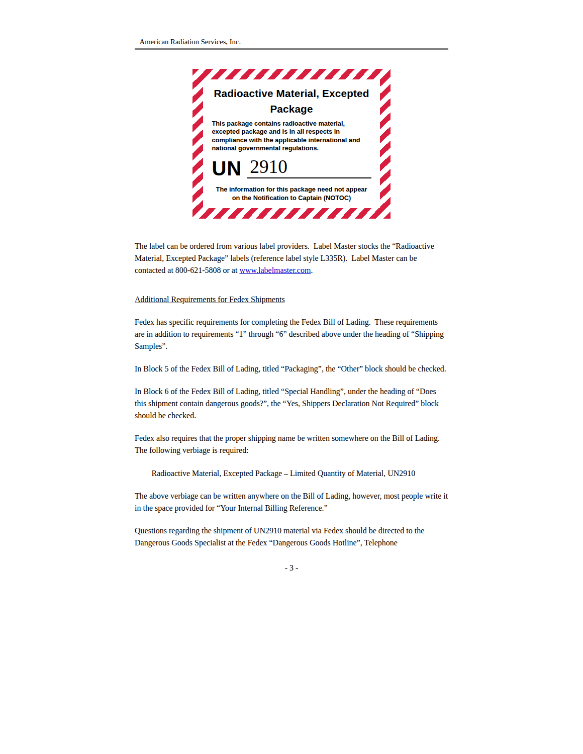American Radiation Services, Inc.
Radioactive Material, Excepted Package
This package contains radioactive material, excepted package and is in all respects in compliance with the applicable international and national governmental regulations.
UN 2910
The information for this package need not appear
on the Notification to Captain (NOTOC)
The label can be ordered from various label providers. Label Master stocks the “Radioactive Material, Excepted Package” labels (reference label style L335R). Label Master can be contacted at 800-621-5808 or at www.labelmaster.com.
Additional Requirements for Fedex Shipments
Fedex has specific requirements for completing the Fedex Bill of Lading. These requirements are in addition to requirements “1” through “6” described above under the heading of “Shipping Samples”.
In Block 5 of the Fedex Bill of Lading, titled “Packaging”, the “Other” block should be checked.
In Block 6 of the Fedex Bill of Lading, titled “Special Handling”, under the heading of “Does this shipment contain dangerous goods?”, the “Yes, Shippers Declaration Not Required” block should be checked.
Fedex also requires that the proper shipping name be written somewhere on the Bill of Lading. The following verbiage is required:
Radioactive Material, Excepted Package – Limited Quantity of Material, UN2910
The above verbiage can be written anywhere on the Bill of Lading, however, most people write it in the space provided for “Your Internal Billing Reference.”
Questions regarding the shipment of UN2910 material via Fedex should be directed to the Dangerous Goods Specialist at the Fedex “Dangerous Goods Hotline”, Telephone
- 3 -